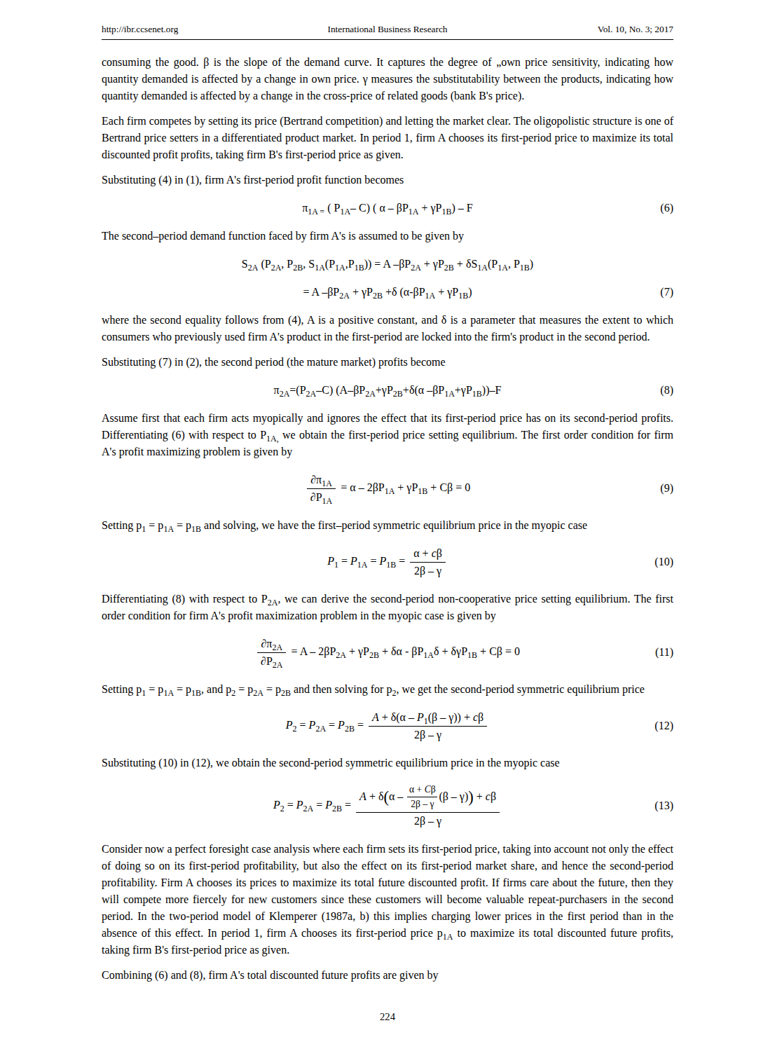http://ibr.ccsenet.org
International Business Research
Vol. 10, No. 3; 2017
consuming the good. β is the slope of the demand curve. It captures the degree of „own price sensitivity, indicating how quantity demanded is affected by a change in own price. γ measures the substitutability between the products, indicating how quantity demanded is affected by a change in the cross-price of related goods (bank B's price).
Each firm competes by setting its price (Bertrand competition) and letting the market clear. The oligopolistic structure is one of Bertrand price setters in a differentiated product market. In period 1, firm A chooses its first-period price to maximize its total discounted profit profits, taking firm B's first-period price as given.
Substituting (4) in (1), firm A's first-period profit function becomes
π1A = ( P1A– C) ( α – βP1A + γP1B) – F
(6)
The second–period demand function faced by firm A's is assumed to be given by
S2A (P2A, P2B, S1A(P1A,P1B)) = A –βP2A + γP2B + δS1A(P1A, P1B)
= A –βP2A + γP2B +δ (α-βP1A + γP1B)
(7)
where the second equality follows from (4), A is a positive constant, and δ is a parameter that measures the extent to which consumers who previously used firm A's product in the first-period are locked into the firm's product in the second period.
Substituting (7) in (2), the second period (the mature market) profits become
π2A=(P2A–C) (A–βP2A+γP2B+δ(α –βP1A+γP1B))–F
(8)
Assume first that each firm acts myopically and ignores the effect that its first-period price has on its second-period profits. Differentiating (6) with respect to P1A, we obtain the first-period price setting equilibrium. The first order condition for firm A's profit maximizing problem is given by
∂π1A ∂P1A = α – 2βP1A + γP1B + Cβ = 0
(9)
Setting p1 = p1A = p1B and solving, we have the first–period symmetric equilibrium price in the myopic case
P1 = P1A = P1B = α + cβ 2β – γ
(10)
Differentiating (8) with respect to P2A, we can derive the second-period non-cooperative price setting equilibrium. The first order condition for firm A's profit maximization problem in the myopic case is given by
∂π2A ∂P2A = A – 2βP2A + γP2B + δα - βP1Aδ + δγP1B + Cβ = 0
(11)
Setting p1 = p1A = p1B, and p2 = p2A = p2B and then solving for p2, we get the second-period symmetric equilibrium price
P2 = P2A = P2B = A + δ(α – P1(β – γ)) + cβ 2β – γ
(12)
Substituting (10) in (12), we obtain the second-period symmetric equilibrium price in the myopic case
P2 = P2A = P2B = A + δ(α – α + Cβ 2β – γ(β – γ)) + cβ 2β – γ
(13)
Consider now a perfect foresight case analysis where each firm sets its first-period price, taking into account not only the effect of doing so on its first-period profitability, but also the effect on its first-period market share, and hence the second-period profitability. Firm A chooses its prices to maximize its total future discounted profit. If firms care about the future, then they will compete more fiercely for new customers since these customers will become valuable repeat-purchasers in the second period. In the two-period model of Klemperer (1987a, b) this implies charging lower prices in the first period than in the absence of this effect. In period 1, firm A chooses its first-period price p1A to maximize its total discounted future profits, taking firm B's first-period price as given.
Combining (6) and (8), firm A's total discounted future profits are given by
224